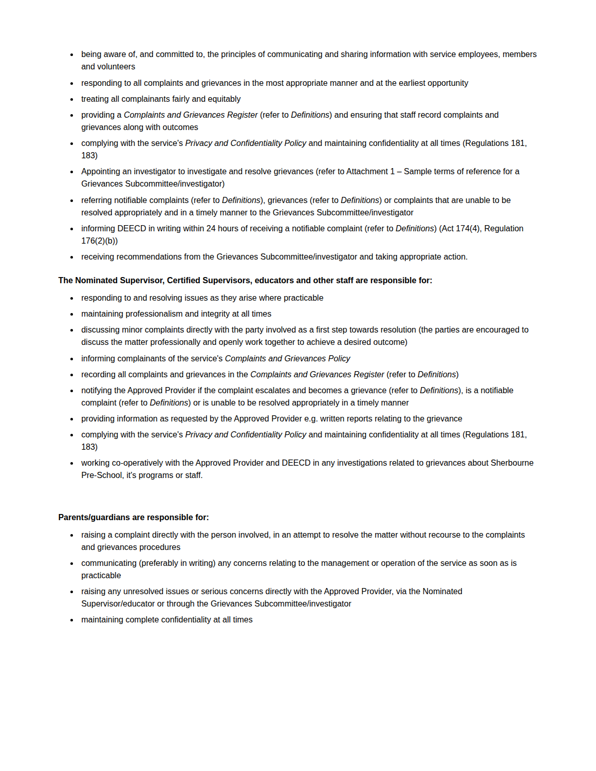being aware of, and committed to, the principles of communicating and sharing information with service employees, members and volunteers
responding to all complaints and grievances in the most appropriate manner and at the earliest opportunity
treating all complainants fairly and equitably
providing a Complaints and Grievances Register (refer to Definitions) and ensuring that staff record complaints and grievances along with outcomes
complying with the service's Privacy and Confidentiality Policy and maintaining confidentiality at all times (Regulations 181, 183)
Appointing an investigator to investigate and resolve grievances (refer to Attachment 1 – Sample terms of reference for a Grievances Subcommittee/investigator)
referring notifiable complaints (refer to Definitions), grievances (refer to Definitions) or complaints that are unable to be resolved appropriately and in a timely manner to the Grievances Subcommittee/investigator
informing DEECD in writing within 24 hours of receiving a notifiable complaint (refer to Definitions) (Act 174(4), Regulation 176(2)(b))
receiving recommendations from the Grievances Subcommittee/investigator and taking appropriate action.
The Nominated Supervisor, Certified Supervisors, educators and other staff are responsible for:
responding to and resolving issues as they arise where practicable
maintaining professionalism and integrity at all times
discussing minor complaints directly with the party involved as a first step towards resolution (the parties are encouraged to discuss the matter professionally and openly work together to achieve a desired outcome)
informing complainants of the service's Complaints and Grievances Policy
recording all complaints and grievances in the Complaints and Grievances Register (refer to Definitions)
notifying the Approved Provider if the complaint escalates and becomes a grievance (refer to Definitions), is a notifiable complaint (refer to Definitions) or is unable to be resolved appropriately in a timely manner
providing information as requested by the Approved Provider e.g. written reports relating to the grievance
complying with the service's Privacy and Confidentiality Policy and maintaining confidentiality at all times (Regulations 181, 183)
working co-operatively with the Approved Provider and DEECD in any investigations related to grievances about Sherbourne Pre-School, it's programs or staff.
Parents/guardians are responsible for:
raising a complaint directly with the person involved, in an attempt to resolve the matter without recourse to the complaints and grievances procedures
communicating (preferably in writing) any concerns relating to the management or operation of the service as soon as is practicable
raising any unresolved issues or serious concerns directly with the Approved Provider, via the Nominated Supervisor/educator or through the Grievances Subcommittee/investigator
maintaining complete confidentiality at all times